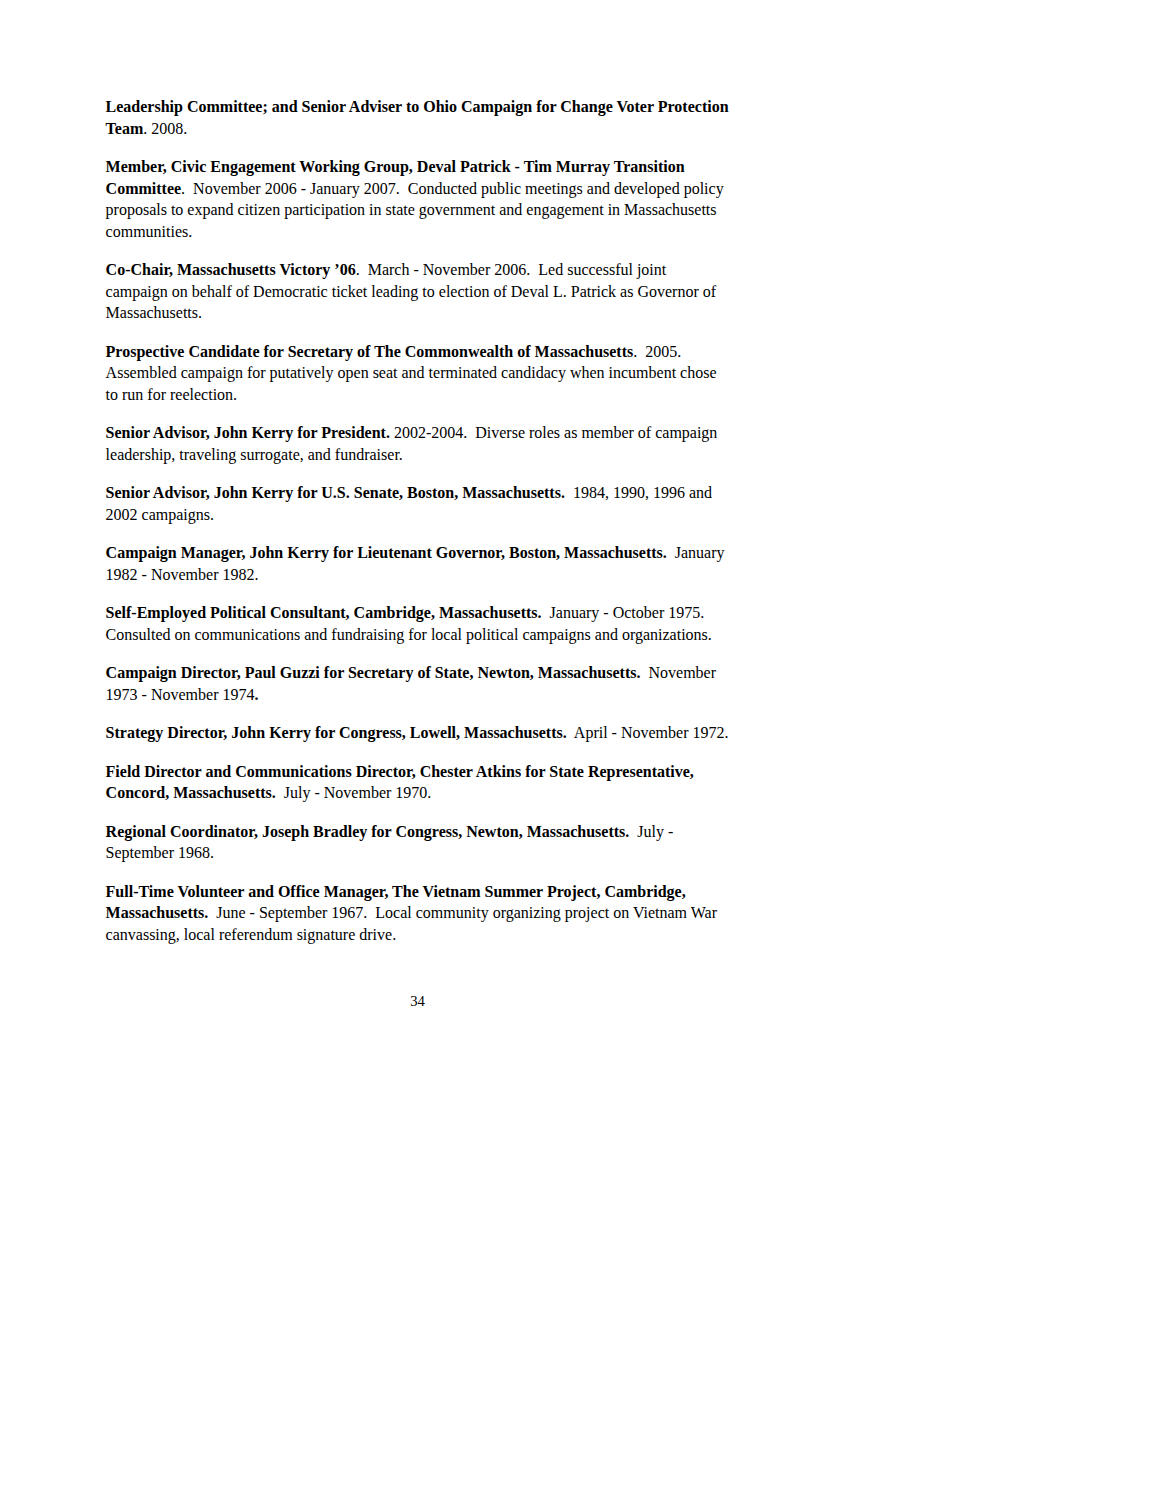Leadership Committee; and Senior Adviser to Ohio Campaign for Change Voter Protection Team. 2008.
Member, Civic Engagement Working Group, Deval Patrick - Tim Murray Transition Committee. November 2006 - January 2007. Conducted public meetings and developed policy proposals to expand citizen participation in state government and engagement in Massachusetts communities.
Co-Chair, Massachusetts Victory ’06. March - November 2006. Led successful joint campaign on behalf of Democratic ticket leading to election of Deval L. Patrick as Governor of Massachusetts.
Prospective Candidate for Secretary of The Commonwealth of Massachusetts. 2005. Assembled campaign for putatively open seat and terminated candidacy when incumbent chose to run for reelection.
Senior Advisor, John Kerry for President. 2002-2004. Diverse roles as member of campaign leadership, traveling surrogate, and fundraiser.
Senior Advisor, John Kerry for U.S. Senate, Boston, Massachusetts. 1984, 1990, 1996 and 2002 campaigns.
Campaign Manager, John Kerry for Lieutenant Governor, Boston, Massachusetts. January 1982 - November 1982.
Self-Employed Political Consultant, Cambridge, Massachusetts. January - October 1975. Consulted on communications and fundraising for local political campaigns and organizations.
Campaign Director, Paul Guzzi for Secretary of State, Newton, Massachusetts. November 1973 - November 1974.
Strategy Director, John Kerry for Congress, Lowell, Massachusetts. April - November 1972.
Field Director and Communications Director, Chester Atkins for State Representative, Concord, Massachusetts. July - November 1970.
Regional Coordinator, Joseph Bradley for Congress, Newton, Massachusetts. July - September 1968.
Full-Time Volunteer and Office Manager, The Vietnam Summer Project, Cambridge, Massachusetts. June - September 1967. Local community organizing project on Vietnam War canvassing, local referendum signature drive.
34